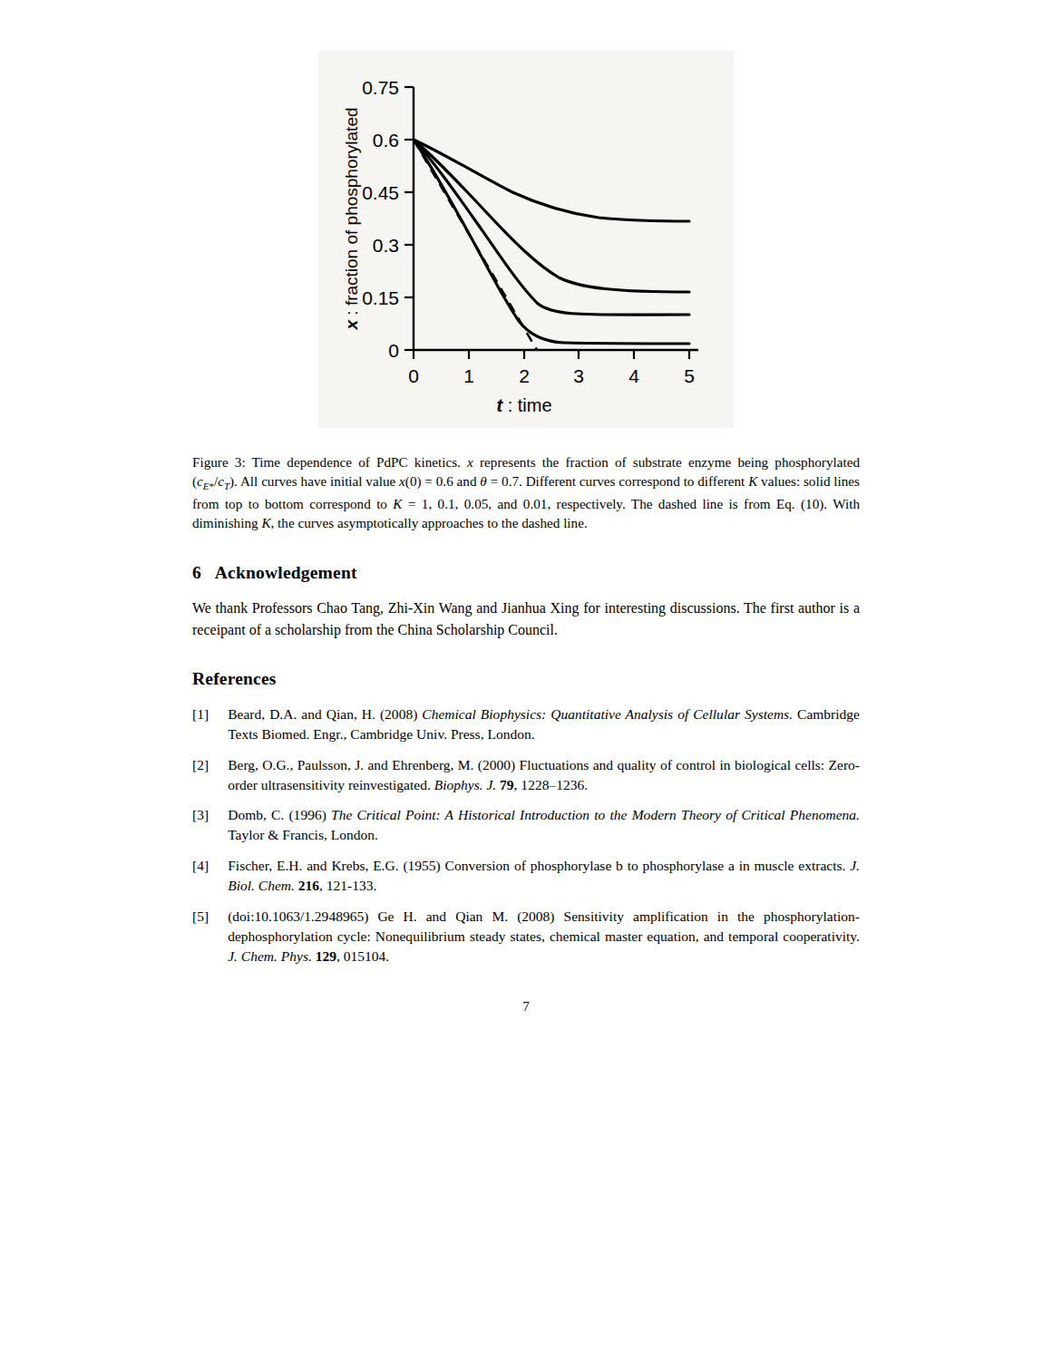0 0.15 0.3 0.45 0.6 0.75 0 1 2 3 4 5 t : time x : fraction of phosphorylated
Figure 3: Time dependence of PdPC kinetics. x represents the fraction of substrate enzyme being phosphorylated (cE*/cT). All curves have initial value x(0) = 0.6 and θ = 0.7. Different curves correspond to different K values: solid lines from top to bottom correspond to K = 1, 0.1, 0.05, and 0.01, respectively. The dashed line is from Eq. (10). With diminishing K, the curves asymptotically approaches to the dashed line.
6 Acknowledgement
We thank Professors Chao Tang, Zhi-Xin Wang and Jianhua Xing for interesting discussions. The first author is a receipant of a scholarship from the China Scholarship Council.
References
[1] Beard, D.A. and Qian, H. (2008) Chemical Biophysics: Quantitative Analysis of Cellular Systems. Cambridge Texts Biomed. Engr., Cambridge Univ. Press, London.
[2] Berg, O.G., Paulsson, J. and Ehrenberg, M. (2000) Fluctuations and quality of control in biological cells: Zero-order ultrasensitivity reinvestigated. Biophys. J. 79, 1228–1236.
[3] Domb, C. (1996) The Critical Point: A Historical Introduction to the Modern Theory of Critical Phenomena. Taylor & Francis, London.
[4] Fischer, E.H. and Krebs, E.G. (1955) Conversion of phosphorylase b to phosphorylase a in muscle extracts. J. Biol. Chem. 216, 121-133.
[5](doi:10.1063/1.2948965) Ge H. and Qian M. (2008) Sensitivity amplification in the phosphorylation-dephosphorylation cycle: Nonequilibrium steady states, chemical master equation, and temporal cooperativity. J. Chem. Phys. 129, 015104.
7